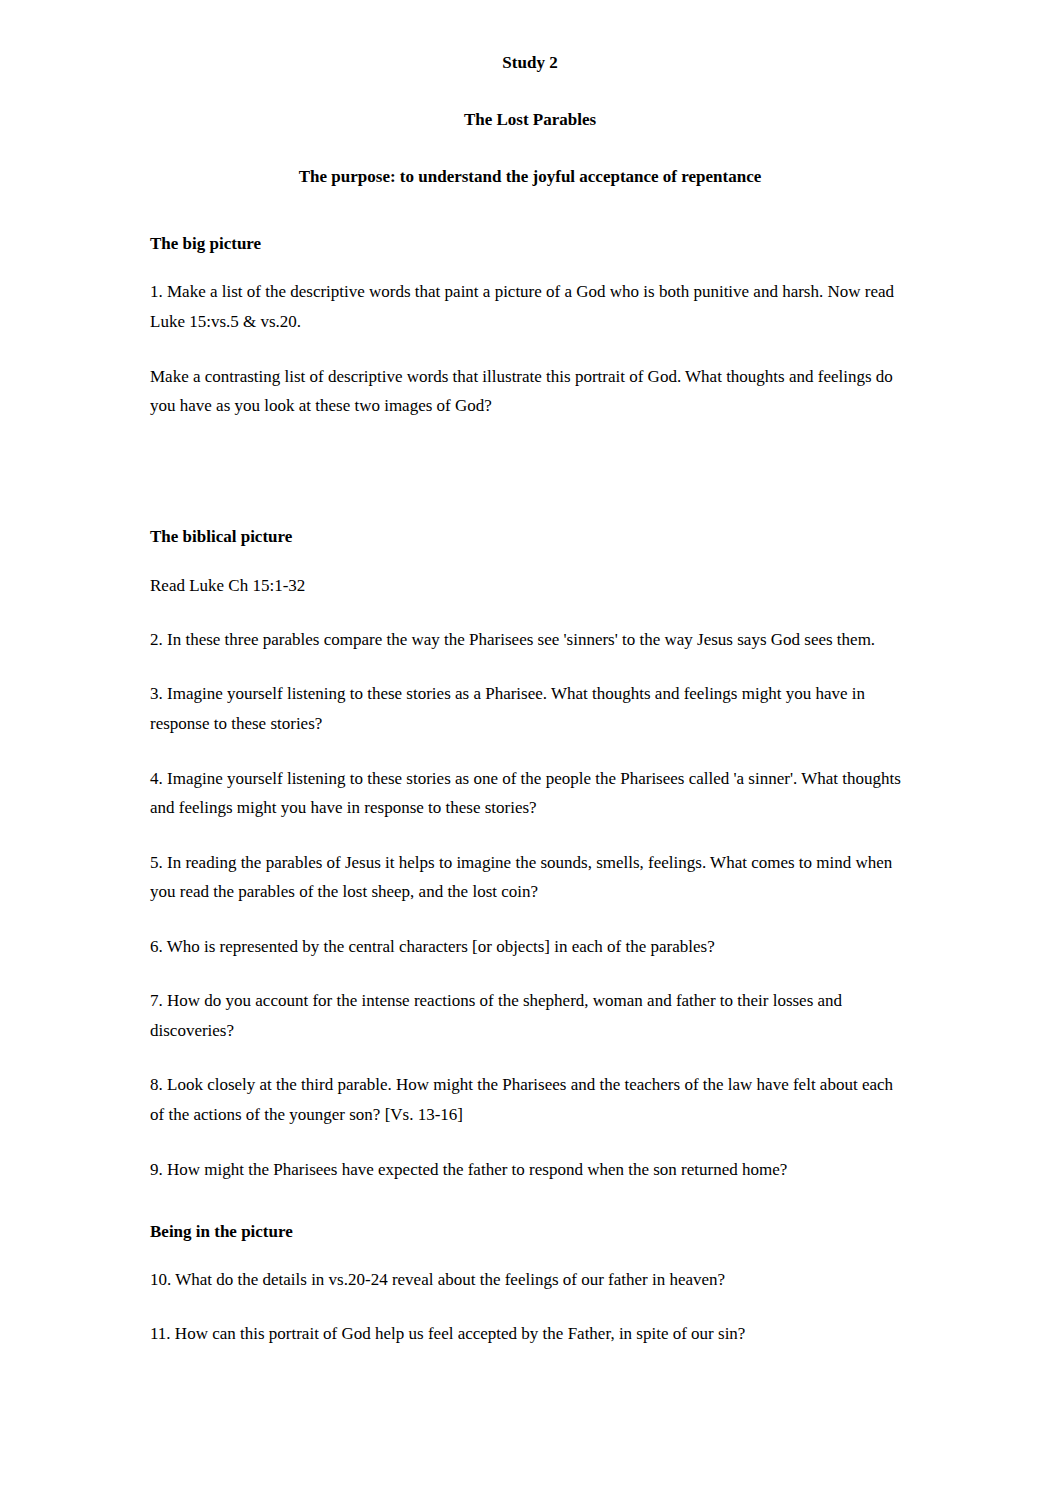Study 2
The Lost Parables
The purpose: to understand the joyful acceptance of repentance
The big picture
1. Make a list of the descriptive words that paint a picture of a God who is both punitive and harsh. Now read Luke 15:vs.5 & vs.20.
Make a contrasting list of descriptive words that illustrate this portrait of God. What thoughts and feelings do you have as you look at these two images of God?
The biblical picture
Read Luke Ch 15:1-32
2. In these three parables compare the way the Pharisees see 'sinners' to the way Jesus says God sees them.
3. Imagine yourself listening to these stories as a Pharisee. What thoughts and feelings might you have in response to these stories?
4. Imagine yourself listening to these stories as one of the people the Pharisees called 'a sinner'. What thoughts and feelings might you have in response to these stories?
5. In reading the parables of Jesus it helps to imagine the sounds, smells, feelings. What comes to mind when you read the parables of the lost sheep, and the lost coin?
6. Who is represented by the central characters [or objects] in each of the parables?
7. How do you account for the intense reactions of the shepherd, woman and father to their losses and discoveries?
8. Look closely at the third parable. How might the Pharisees and the teachers of the law have felt about each of the actions of the younger son? [Vs. 13-16]
9. How might the Pharisees have expected the father to respond when the son returned home?
Being in the picture
10. What do the details in vs.20-24 reveal about the feelings of our father in heaven?
11. How can this portrait of God help us feel accepted by the Father, in spite of our sin?